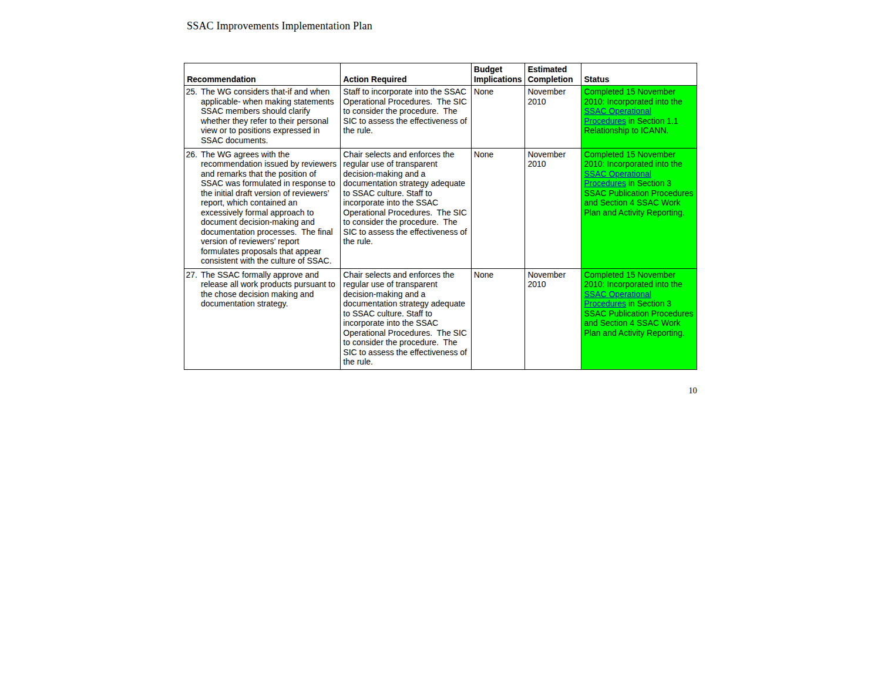SSAC Improvements Implementation Plan
| Recommendation | Action Required | Budget Implications | Estimated Completion | Status |
| --- | --- | --- | --- | --- |
| The WG considers that-if and when applicable- when making statements SSAC members should clarify whether they refer to their personal view or to positions expressed in SSAC documents. | Staff to incorporate into the SSAC Operational Procedures. The SIC to consider the procedure. The SIC to assess the effectiveness of the rule. | None | November 2010 | Completed 15 November 2010: Incorporated into the SSAC Operational Procedures in Section 1.1 Relationship to ICANN. |
| The WG agrees with the recommendation issued by reviewers and remarks that the position of SSAC was formulated in response to the initial draft version of reviewers’ report, which contained an excessively formal approach to document decision-making and documentation processes. The final version of reviewers’ report formulates proposals that appear consistent with the culture of SSAC. | Chair selects and enforces the regular use of transparent decision-making and a documentation strategy adequate to SSAC culture. Staff to incorporate into the SSAC Operational Procedures. The SIC to consider the procedure. The SIC to assess the effectiveness of the rule. | None | November 2010 | Completed 15 November 2010: Incorporated into the SSAC Operational Procedures in Section 3 SSAC Publication Procedures and Section 4 SSAC Work Plan and Activity Reporting. |
| The SSAC formally approve and release all work products pursuant to the chose decision making and documentation strategy. | Chair selects and enforces the regular use of transparent decision-making and a documentation strategy adequate to SSAC culture. Staff to incorporate into the SSAC Operational Procedures. The SIC to consider the procedure. The SIC to assess the effectiveness of the rule. | None | November 2010 | Completed 15 November 2010: Incorporated into the SSAC Operational Procedures in Section 3 SSAC Publication Procedures and Section 4 SSAC Work Plan and Activity Reporting. |
10